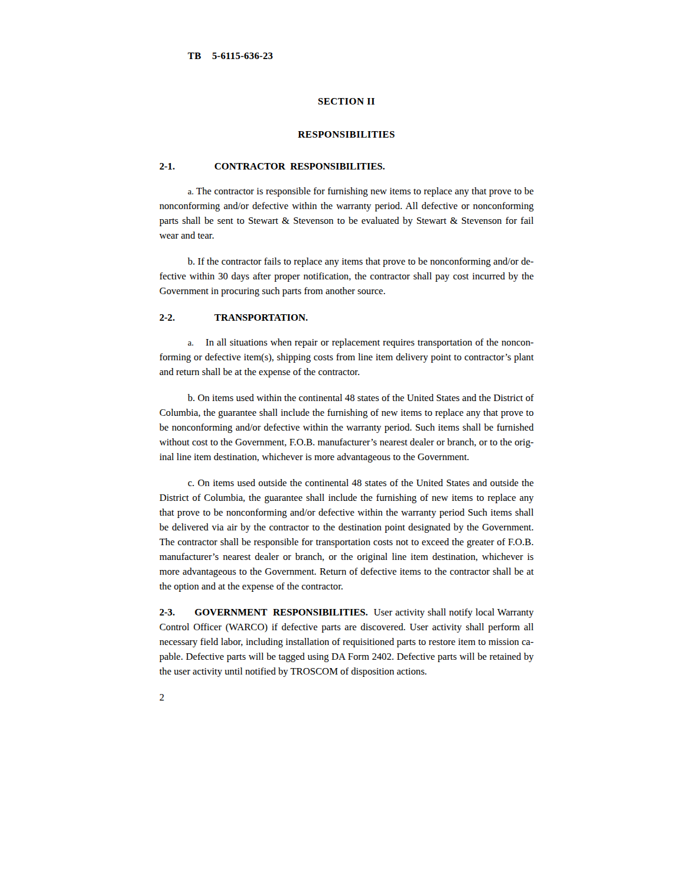TB5-6115-636-23
SECTION II
RESPONSIBILITIES
2-1. CONTRACTOR RESPONSIBILITIES.
a. The contractor is responsible for furnishing new items to replace any that prove to be nonconforming and/or defective within the warranty period. All defective or nonconforming parts shall be sent to Stewart & Stevenson to be evaluated by Stewart & Stevenson for fail wear and tear.
b. If the contractor fails to replace any items that prove to be nonconforming and/or defective within 30 days after proper notification, the contractor shall pay cost incurred by the Government in procuring such parts from another source.
2-2. TRANSPORTATION.
a. In all situations when repair or replacement requires transportation of the nonconforming or defective item(s), shipping costs from line item delivery point to contractor’s plant and return shall be at the expense of the contractor.
b. On items used within the continental 48 states of the United States and the District of Columbia, the guarantee shall include the furnishing of new items to replace any that prove to be nonconforming and/or defective within the warranty period. Such items shall be furnished without cost to the Government, F.O.B. manufacturer’s nearest dealer or branch, or to the original line item destination, whichever is more advantageous to the Government.
c. On items used outside the continental 48 states of the United States and outside the District of Columbia, the guarantee shall include the furnishing of new items to replace any that prove to be nonconforming and/or defective within the warranty period Such items shall be delivered via air by the contractor to the destination point designated by the Government. The contractor shall be responsible for transportation costs not to exceed the greater of F.O.B. manufacturer’s nearest dealer or branch, or the original line item destination, whichever is more advantageous to the Government. Return of defective items to the contractor shall be at the option and at the expense of the contractor.
2-3. GOVERNMENT RESPONSIBILITIES. User activity shall notify local Warranty Control Officer (WARCO) if defective parts are discovered. User activity shall perform all necessary field labor, including installation of requisitioned parts to restore item to mission capable. Defective parts will be tagged using DA Form 2402. Defective parts will be retained by the user activity until notified by TROSCOM of disposition actions.
2